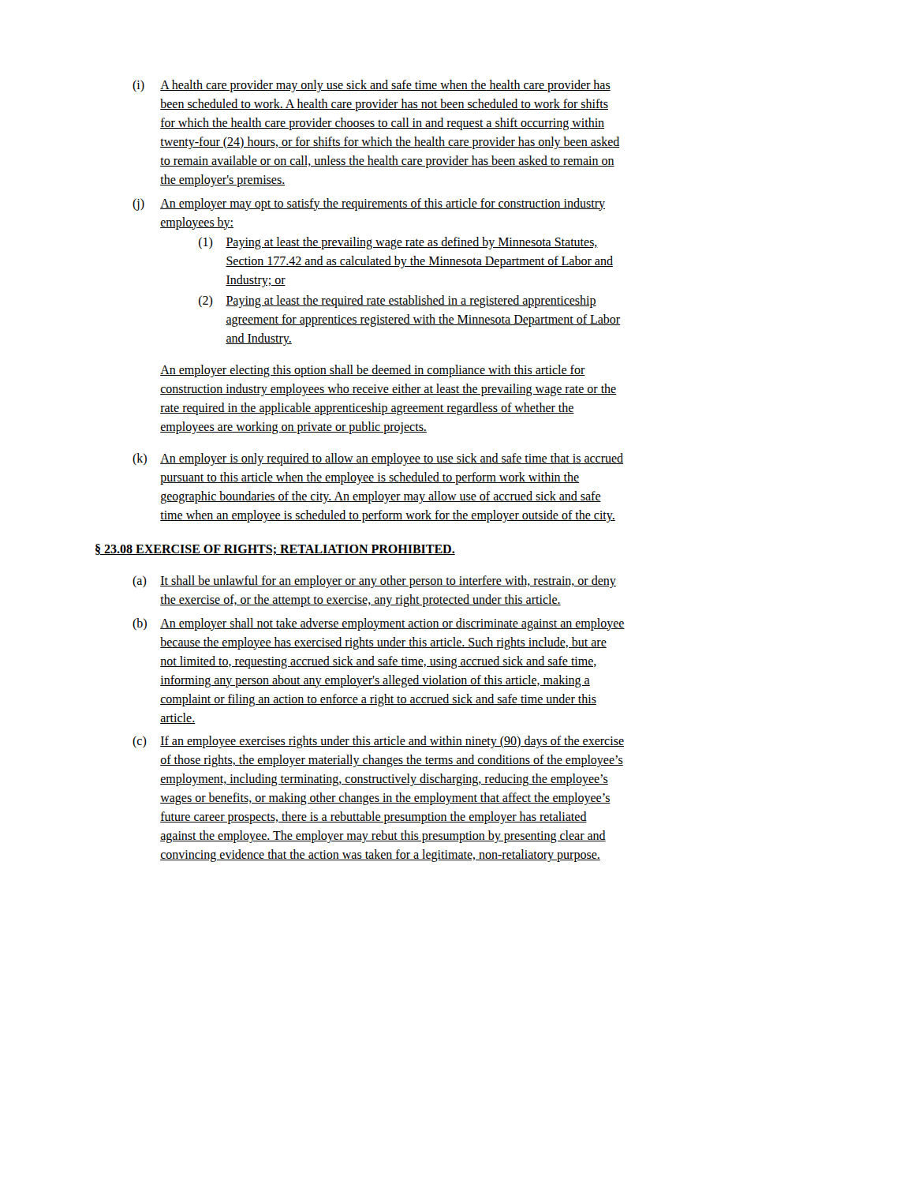(i) A health care provider may only use sick and safe time when the health care provider has been scheduled to work. A health care provider has not been scheduled to work for shifts for which the health care provider chooses to call in and request a shift occurring within twenty-four (24) hours, or for shifts for which the health care provider has only been asked to remain available or on call, unless the health care provider has been asked to remain on the employer's premises.
(j) An employer may opt to satisfy the requirements of this article for construction industry employees by:
(1) Paying at least the prevailing wage rate as defined by Minnesota Statutes, Section 177.42 and as calculated by the Minnesota Department of Labor and Industry; or
(2) Paying at least the required rate established in a registered apprenticeship agreement for apprentices registered with the Minnesota Department of Labor and Industry.
An employer electing this option shall be deemed in compliance with this article for construction industry employees who receive either at least the prevailing wage rate or the rate required in the applicable apprenticeship agreement regardless of whether the employees are working on private or public projects.
(k) An employer is only required to allow an employee to use sick and safe time that is accrued pursuant to this article when the employee is scheduled to perform work within the geographic boundaries of the city. An employer may allow use of accrued sick and safe time when an employee is scheduled to perform work for the employer outside of the city.
§ 23.08 EXERCISE OF RIGHTS; RETALIATION PROHIBITED.
(a) It shall be unlawful for an employer or any other person to interfere with, restrain, or deny the exercise of, or the attempt to exercise, any right protected under this article.
(b) An employer shall not take adverse employment action or discriminate against an employee because the employee has exercised rights under this article. Such rights include, but are not limited to, requesting accrued sick and safe time, using accrued sick and safe time, informing any person about any employer's alleged violation of this article, making a complaint or filing an action to enforce a right to accrued sick and safe time under this article.
(c) If an employee exercises rights under this article and within ninety (90) days of the exercise of those rights, the employer materially changes the terms and conditions of the employee’s employment, including terminating, constructively discharging, reducing the employee’s wages or benefits, or making other changes in the employment that affect the employee’s future career prospects, there is a rebuttable presumption the employer has retaliated against the employee. The employer may rebut this presumption by presenting clear and convincing evidence that the action was taken for a legitimate, non-retaliatory purpose.